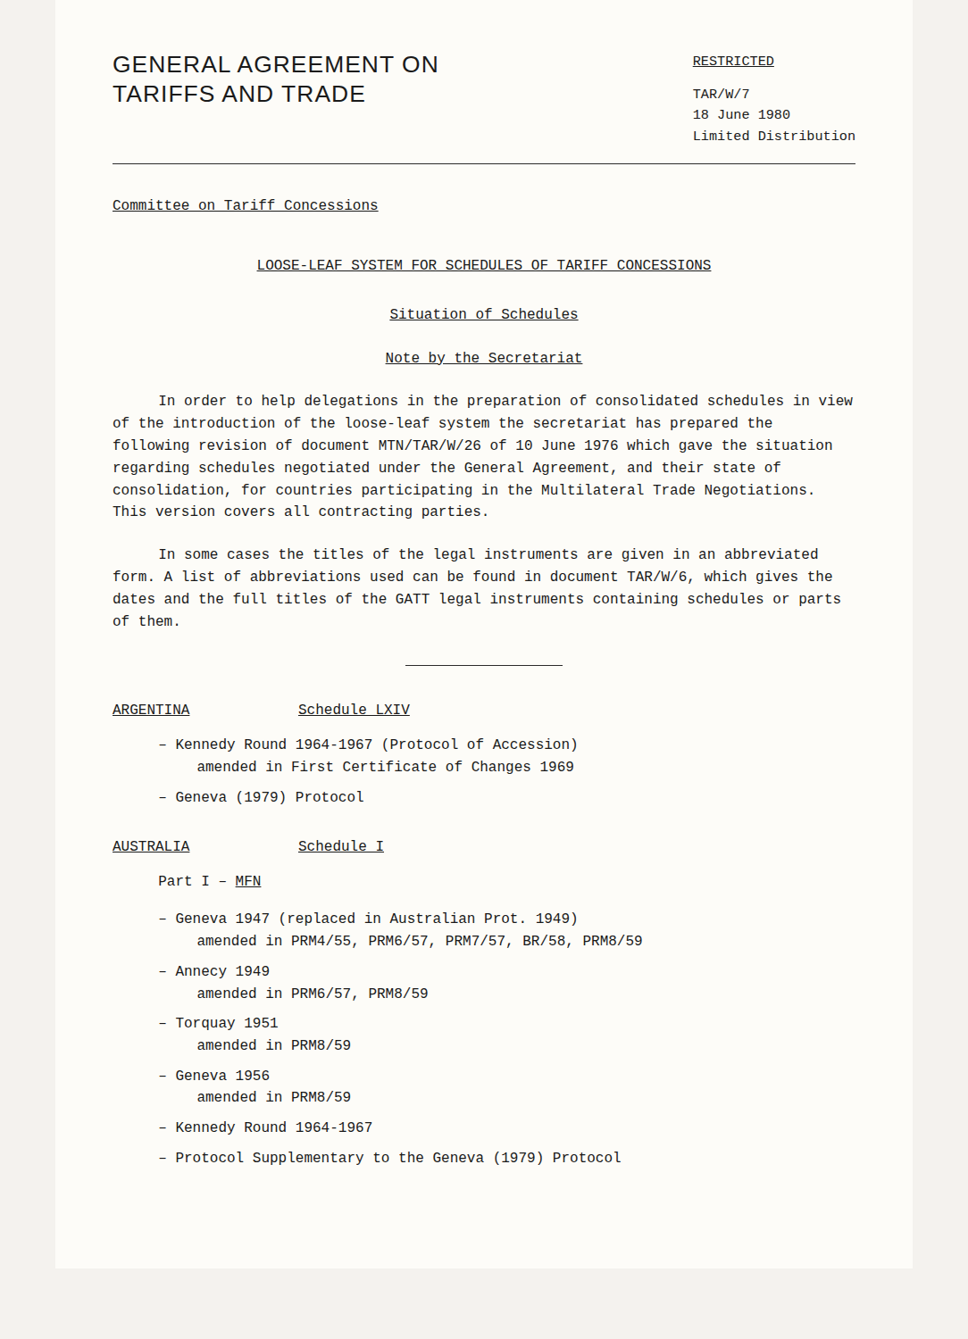GENERAL AGREEMENT ON
TARIFFS AND TRADE
RESTRICTED
TAR/W/7
18 June 1980
Limited Distribution
Committee on Tariff Concessions
LOOSE-LEAF SYSTEM FOR SCHEDULES OF TARIFF CONCESSIONS
Situation of Schedules
Note by the Secretariat
In order to help delegations in the preparation of consolidated schedules in view of the introduction of the loose-leaf system the secretariat has prepared the following revision of document MTN/TAR/W/26 of 10 June 1976 which gave the situation regarding schedules negotiated under the General Agreement, and their state of consolidation, for countries participating in the Multilateral Trade Negotiations. This version covers all contracting parties.
In some cases the titles of the legal instruments are given in an abbreviated form. A list of abbreviations used can be found in document TAR/W/6, which gives the dates and the full titles of the GATT legal instruments containing schedules or parts of them.
ARGENTINA Schedule LXIV
– Kennedy Round 1964-1967 (Protocol of Accession) amended in First Certificate of Changes 1969
– Geneva (1979) Protocol
AUSTRALIA Schedule I
Part I – MFN
– Geneva 1947 (replaced in Australian Prot. 1949) amended in PRM4/55, PRM6/57, PRM7/57, BR/58, PRM8/59
– Annecy 1949 amended in PRM6/57, PRM8/59
– Torquay 1951 amended in PRM8/59
– Geneva 1956 amended in PRM8/59
– Kennedy Round 1964-1967
– Protocol Supplementary to the Geneva (1979) Protocol